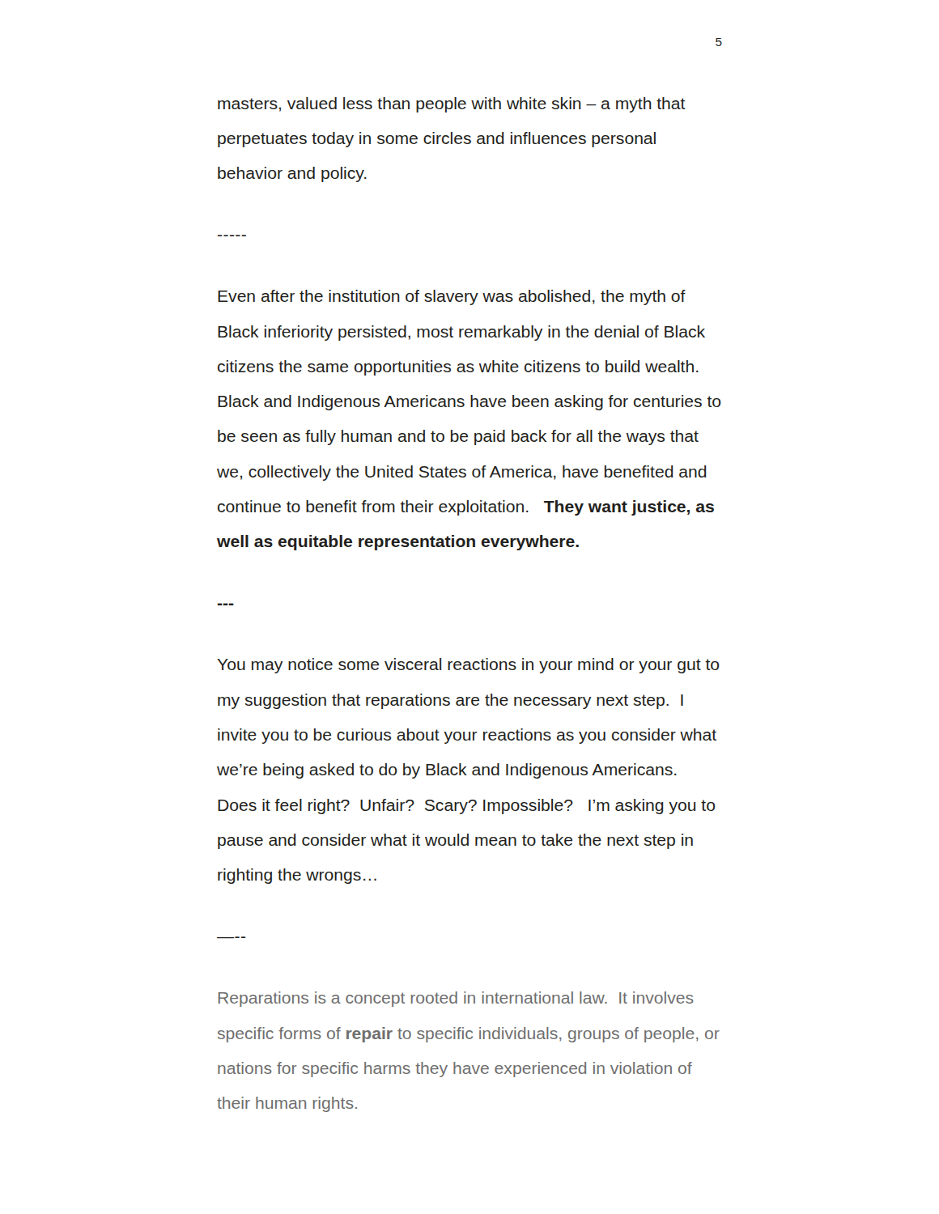5
masters, valued less than people with white skin – a myth that perpetuates today in some circles and influences personal behavior and policy.
-----
Even after the institution of slavery was abolished, the myth of Black inferiority persisted, most remarkably in the denial of Black citizens the same opportunities as white citizens to build wealth. Black and Indigenous Americans have been asking for centuries to be seen as fully human and to be paid back for all the ways that we, collectively the United States of America, have benefited and continue to benefit from their exploitation. They want justice, as well as equitable representation everywhere.
---
You may notice some visceral reactions in your mind or your gut to my suggestion that reparations are the necessary next step. I invite you to be curious about your reactions as you consider what we’re being asked to do by Black and Indigenous Americans. Does it feel right? Unfair? Scary? Impossible? I’m asking you to pause and consider what it would mean to take the next step in righting the wrongs…
—--
Reparations is a concept rooted in international law. It involves specific forms of repair to specific individuals, groups of people, or nations for specific harms they have experienced in violation of their human rights.